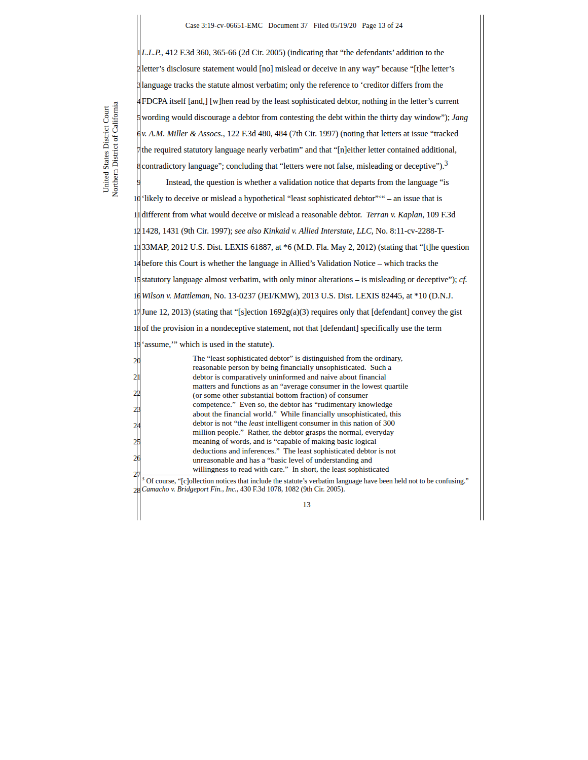Case 3:19-cv-06651-EMC Document 37 Filed 05/19/20 Page 13 of 24
United States District Court Northern District of California
1
2
3
4
5
6
7
8
9
10
11
12
13
14
15
16
17
18
19
20
21
22
23
24
25
26
27
28
L.L.P., 412 F.3d 360, 365-66 (2d Cir. 2005) (indicating that “the defendants’ addition to the
letter’s disclosure statement would [no] mislead or deceive in any way” because “[t]he letter’s
language tracks the statute almost verbatim; only the reference to ‘creditor differs from the
FDCPA itself [and,] [w]hen read by the least sophisticated debtor, nothing in the letter’s current
wording would discourage a debtor from contesting the debt within the thirty day window”); Jang
v. A.M. Miller & Assocs., 122 F.3d 480, 484 (7th Cir. 1997) (noting that letters at issue “tracked
the required statutory language nearly verbatim” and that “[n]either letter contained additional,
contradictory language”; concluding that “letters were not false, misleading or deceptive”).3
Instead, the question is whether a validation notice that departs from the language “is
‘likely to deceive or mislead a hypothetical “least sophisticated debtor”‘“ – an issue that is
different from what would deceive or mislead a reasonable debtor. Terran v. Kaplan, 109 F.3d
1428, 1431 (9th Cir. 1997); see also Kinkaid v. Allied Interstate, LLC, No. 8:11-cv-2288-T-
33MAP, 2012 U.S. Dist. LEXIS 61887, at *6 (M.D. Fla. May 2, 2012) (stating that “[t]he question
before this Court is whether the language in Allied’s Validation Notice – which tracks the
statutory language almost verbatim, with only minor alterations – is misleading or deceptive”); cf.
Wilson v. Mattleman, No. 13-0237 (JEI/KMW), 2013 U.S. Dist. LEXIS 82445, at *10 (D.N.J.
June 12, 2013) (stating that “[s]ection 1692g(a)(3) requires only that [defendant] convey the gist
of the provision in a nondeceptive statement, not that [defendant] specifically use the term
‘assume,’” which is used in the statute).
The “least sophisticated debtor” is distinguished from the ordinary,
reasonable person by being financially unsophisticated. Such a
debtor is comparatively uninformed and naive about financial
matters and functions as an “average consumer in the lowest quartile
(or some other substantial bottom fraction) of consumer
competence.” Even so, the debtor has “rudimentary knowledge
about the financial world.” While financially unsophisticated, this
debtor is not “the least intelligent consumer in this nation of 300
million people.” Rather, the debtor grasps the normal, everyday
meaning of words, and is “capable of making basic logical
deductions and inferences.” The least sophisticated debtor is not
unreasonable and has a “basic level of understanding and
willingness to read with care.” In short, the least sophisticated
3 Of course, “[c]ollection notices that include the statute’s verbatim language have been held not to be confusing.” Camacho v. Bridgeport Fin., Inc., 430 F.3d 1078, 1082 (9th Cir. 2005).
13